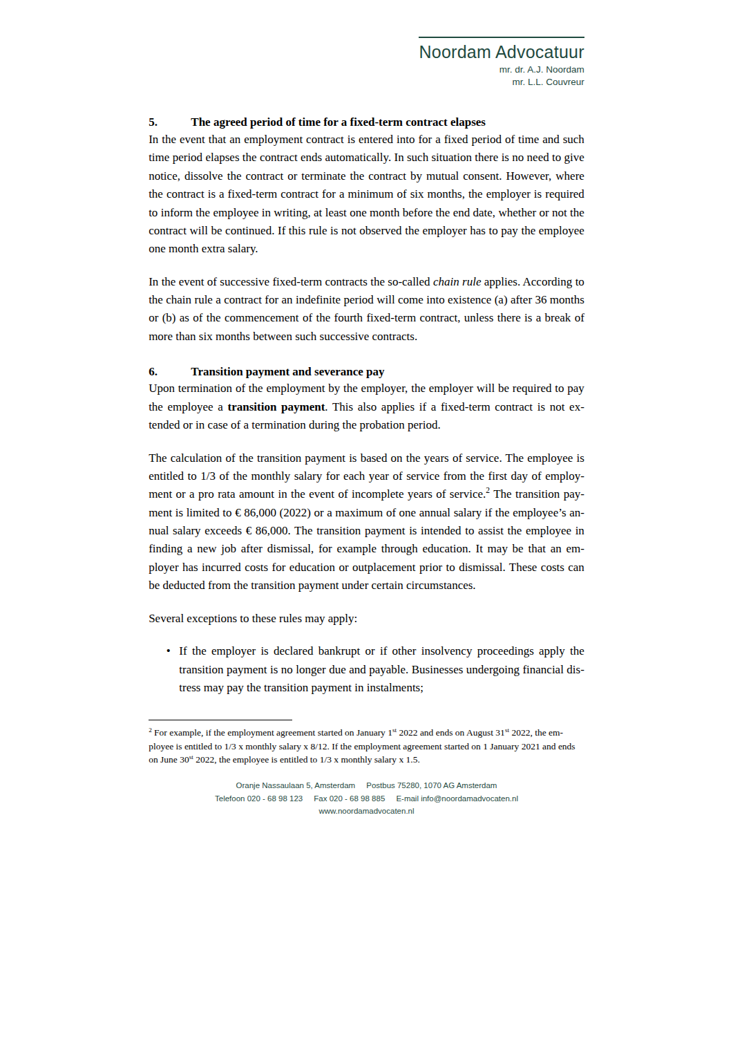Noordam Advocatuur
mr. dr. A.J. Noordam
mr. L.L. Couvreur
5. The agreed period of time for a fixed-term contract elapses
In the event that an employment contract is entered into for a fixed period of time and such time period elapses the contract ends automatically. In such situation there is no need to give notice, dissolve the contract or terminate the contract by mutual consent. However, where the contract is a fixed-term contract for a minimum of six months, the employer is required to inform the employee in writing, at least one month before the end date, whether or not the contract will be continued. If this rule is not observed the employer has to pay the employee one month extra salary.
In the event of successive fixed-term contracts the so-called chain rule applies. According to the chain rule a contract for an indefinite period will come into existence (a) after 36 months or (b) as of the commencement of the fourth fixed-term contract, unless there is a break of more than six months between such successive contracts.
6. Transition payment and severance pay
Upon termination of the employment by the employer, the employer will be required to pay the employee a transition payment. This also applies if a fixed-term contract is not extended or in case of a termination during the probation period.
The calculation of the transition payment is based on the years of service. The employee is entitled to 1/3 of the monthly salary for each year of service from the first day of employment or a pro rata amount in the event of incomplete years of service.2 The transition payment is limited to € 86,000 (2022) or a maximum of one annual salary if the employee’s annual salary exceeds € 86,000. The transition payment is intended to assist the employee in finding a new job after dismissal, for example through education. It may be that an employer has incurred costs for education or outplacement prior to dismissal. These costs can be deducted from the transition payment under certain circumstances.
Several exceptions to these rules may apply:
If the employer is declared bankrupt or if other insolvency proceedings apply the transition payment is no longer due and payable. Businesses undergoing financial distress may pay the transition payment in instalments;
2 For example, if the employment agreement started on January 1st 2022 and ends on August 31st 2022, the employee is entitled to 1/3 x monthly salary x 8/12. If the employment agreement started on 1 January 2021 and ends on June 30st 2022, the employee is entitled to 1/3 x monthly salary x 1.5.
Oranje Nassaulaan 5, Amsterdam Postbus 75280, 1070 AG Amsterdam
Telefoon 020 - 68 98 123 Fax 020 - 68 98 885 E-mail info@noordamadvocaten.nl
www.noordamadvocaten.nl